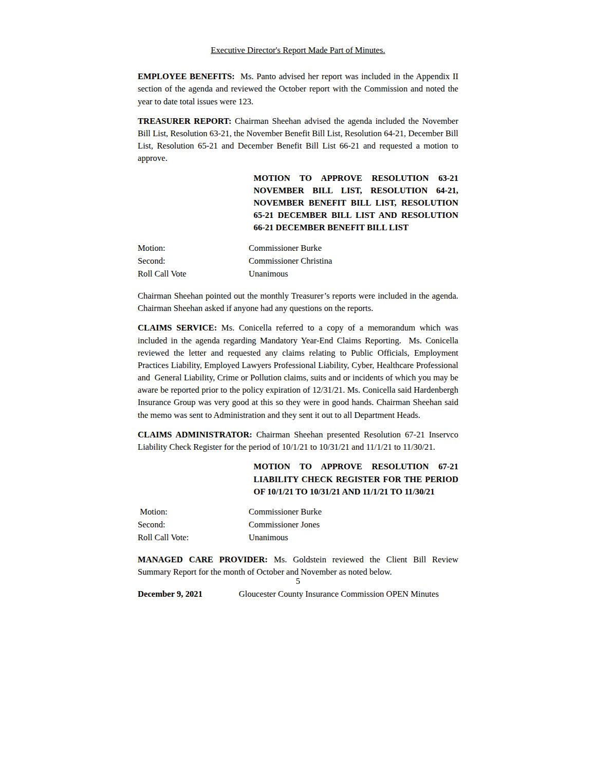Executive Director's Report Made Part of Minutes.
EMPLOYEE BENEFITS: Ms. Panto advised her report was included in the Appendix II section of the agenda and reviewed the October report with the Commission and noted the year to date total issues were 123.
TREASURER REPORT: Chairman Sheehan advised the agenda included the November Bill List, Resolution 63-21, the November Benefit Bill List, Resolution 64-21, December Bill List, Resolution 65-21 and December Benefit Bill List 66-21 and requested a motion to approve.
MOTION TO APPROVE RESOLUTION 63-21 NOVEMBER BILL LIST, RESOLUTION 64-21, NOVEMBER BENEFIT BILL LIST, RESOLUTION 65-21 DECEMBER BILL LIST AND RESOLUTION 66-21 DECEMBER BENEFIT BILL LIST
| Motion: | Commissioner Burke |
| Second: | Commissioner Christina |
| Roll Call Vote | Unanimous |
Chairman Sheehan pointed out the monthly Treasurer’s reports were included in the agenda. Chairman Sheehan asked if anyone had any questions on the reports.
CLAIMS SERVICE: Ms. Conicella referred to a copy of a memorandum which was included in the agenda regarding Mandatory Year-End Claims Reporting. Ms. Conicella reviewed the letter and requested any claims relating to Public Officials, Employment Practices Liability, Employed Lawyers Professional Liability, Cyber, Healthcare Professional and General Liability, Crime or Pollution claims, suits and or incidents of which you may be aware be reported prior to the policy expiration of 12/31/21. Ms. Conicella said Hardenbergh Insurance Group was very good at this so they were in good hands. Chairman Sheehan said the memo was sent to Administration and they sent it out to all Department Heads.
CLAIMS ADMINISTRATOR: Chairman Sheehan presented Resolution 67-21 Inservco Liability Check Register for the period of 10/1/21 to 10/31/21 and 11/1/21 to 11/30/21.
MOTION TO APPROVE RESOLUTION 67-21 LIABILITY CHECK REGISTER FOR THE PERIOD OF 10/1/21 TO 10/31/21 AND 11/1/21 TO 11/30/21
| Motion: | Commissioner Burke |
| Second: | Commissioner Jones |
| Roll Call Vote: | Unanimous |
MANAGED CARE PROVIDER: Ms. Goldstein reviewed the Client Bill Review Summary Report for the month of October and November as noted below.
5
December 9, 2021 Gloucester County Insurance Commission OPEN Minutes